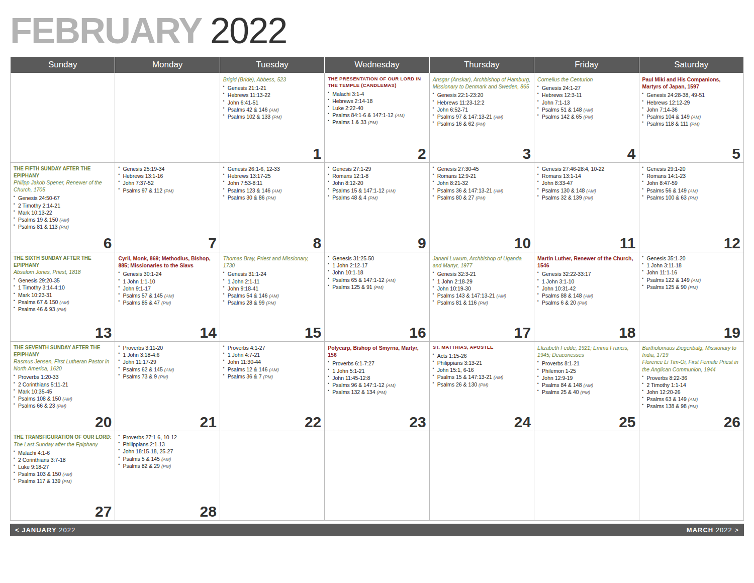FEBRUARY 2022
| Sunday | Monday | Tuesday | Wednesday | Thursday | Friday | Saturday |
| --- | --- | --- | --- | --- | --- | --- |
| | | Brigid (Bride), Abbess, 523 Genesis 21:1-21 Hebrews 11:13-22 John 6:41-51 Psalms 42 & 146 (AM) Psalms 102 & 133 (PM) 1 | The Presentation of Our Lord in the Temple (Candlemas) Malachi 3:1-4 Hebrews 2:14-18 Luke 2:22-40 Psalms 84:1-6 & 147:1-12 (AM) Psalms 1 & 33 (PM) 2 | Ansgar (Anskar), Archbishop of Hamburg, Missionary to Denmark and Sweden, 865 Genesis 22:1-23:20 Hebrews 11:23-12:2 John 6:52-71 Psalms 97 & 147:13-21 (AM) Psalms 16 & 62 (PM) 3 | Cornelius the Centurion Genesis 24:1-27 Hebrews 12:3-11 John 7:1-13 Psalms 51 & 148 (AM) Psalms 142 & 65 (PM) 4 | Paul Miki and His Companions, Martyrs of Japan, 1597 Genesis 24:28-38, 49-51 Hebrews 12:12-29 John 7:14-36 Psalms 104 & 149 (AM) Psalms 118 & 111 (PM) 5 |
| The Fifth Sunday after the Epiphany Philipp Jakob Spener, Renewer of the Church, 1705 Genesis 24:50-67 2 Timothy 2:14-21 Mark 10:13-22 Psalms 19 & 150 (AM) Psalms 81 & 113 (PM) 6 | Genesis 25:19-34 Hebrews 13:1-16 John 7:37-52 Psalms 97 & 112 (PM) 7 | Genesis 26:1-6, 12-33 Hebrews 13:17-25 John 7:53-8:11 Psalms 123 & 146 (AM) Psalms 30 & 86 (PM) 8 | Genesis 27:1-29 Romans 12:1-8 John 8:12-20 Psalms 15 & 147:1-12 (AM) Psalms 48 & 4 (PM) 9 | Genesis 27:30-45 Romans 12:9-21 John 8:21-32 Psalms 36 & 147:13-21 (AM) Psalms 80 & 27 (PM) 10 | Genesis 27:46-28:4, 10-22 Romans 13:1-14 John 8:33-47 Psalms 130 & 148 (AM) Psalms 32 & 139 (PM) 11 | Genesis 29:1-20 Romans 14:1-23 John 8:47-59 Psalms 56 & 149 (AM) Psalms 100 & 63 (PM) 12 |
| The Sixth Sunday after the Epiphany Absalom Jones, Priest, 1818 Genesis 29:20-35 1 Timothy 3:14-4:10 Mark 10:23-31 Psalms 67 & 150 (AM) Psalms 46 & 93 (PM) 13 | Cyril, Monk, 869; Methodius, Bishop, 885; Missionaries to the Slavs Genesis 30:1-24 1 John 1:1-10 John 9:1-17 Psalms 57 & 145 (AM) Psalms 85 & 47 (PM) 14 | Thomas Bray, Priest and Missionary, 1730 Genesis 31:1-24 1 John 2:1-11 John 9:18-41 Psalms 54 & 146 (AM) Psalms 28 & 99 (PM) 15 | Genesis 31:25-50 1 John 2:12-17 John 10:1-18 Psalms 65 & 147:1-12 (AM) Psalms 125 & 91 (PM) 16 | Janani Luwum, Archbishop of Uganda and Martyr, 1977 Genesis 32:3-21 1 John 2:18-29 John 10:19-30 Psalms 143 & 147:13-21 (AM) Psalms 81 & 116 (PM) 17 | Martin Luther, Renewer of the Church, 1546 Genesis 32:22-33:17 1 John 3:1-10 John 10:31-42 Psalms 88 & 148 (AM) Psalms 6 & 20 (PM) 18 | Genesis 35:1-20 1 John 3:11-18 John 11:1-16 Psalms 122 & 149 (AM) Psalms 125 & 90 (PM) 19 |
| The Seventh Sunday after the Epiphany Rasmus Jensen, First Lutheran Pastor in North America, 1620 Proverbs 1:20-33 2 Corinthians 5:11-21 Mark 10:35-45 Psalms 108 & 150 (AM) Psalms 66 & 23 (PM) 20 | Proverbs 3:11-20 1 John 3:18-4:6 John 11:17-29 Psalms 62 & 145 (AM) Psalms 73 & 9 (PM) 21 | Proverbs 4:1-27 1 John 4:7-21 John 11:30-44 Psalms 12 & 146 (AM) Psalms 36 & 7 (PM) 22 | Polycarp, Bishop of Smyrna, Martyr, 156 Proverbs 6:1-7:27 1 John 5:1-21 John 11:45-12:8 Psalms 96 & 147:1-12 (AM) Psalms 132 & 134 (PM) 23 | St. Matthias, Apostle Acts 1:15-26 Philippians 3:13-21 John 15:1, 6-16 Psalms 15 & 147:13-21 (AM) Psalms 26 & 130 (PM) 24 | Elizabeth Fedde, 1921; Emma Francis, 1945; Deaconesses Proverbs 8:1-21 Philemon 1-25 John 12:9-19 Psalms 84 & 148 (AM) Psalms 25 & 40 (PM) 25 | Bartholomäus Ziegenbalg, Missionary to India, 1719 Florence Li Tim-Oi, First Female Priest in the Anglican Communion, 1944 Proverbs 8:22-36 2 Timothy 1:1-14 John 12:20-26 Psalms 63 & 149 (AM) Psalms 138 & 98 (PM) 26 |
| The Transfiguration of Our Lord: The Last Sunday after the Epiphany Malachi 4:1-6 2 Corinthians 3:7-18 Luke 9:18-27 Psalms 103 & 150 (AM) Psalms 117 & 139 (PM) 27 | Proverbs 27:1-6, 10-12 Philippians 2:1-13 John 18:15-18, 25-27 Psalms 5 & 145 (AM) Psalms 82 & 29 (PM) 28 | | | | | |
< JANUARY 2022
MARCH 2022 >